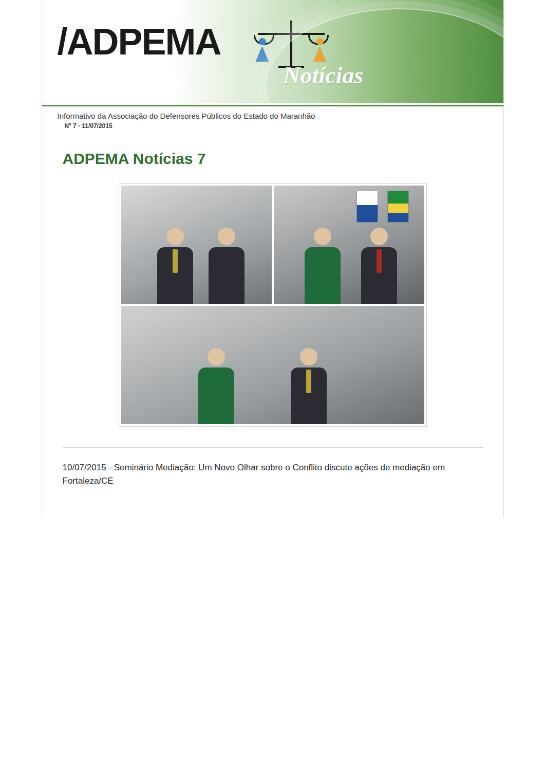/ADPEMA
Notícias
Informativo da Associação do Defensores Públicos do Estado do Maranhão
Nº 7 - 11/07/2015
ADPEMA Notícias 7
10/07/2015 - Seminário Mediação: Um Novo Olhar sobre o Conflito discute ações de mediação em Fortaleza/CE